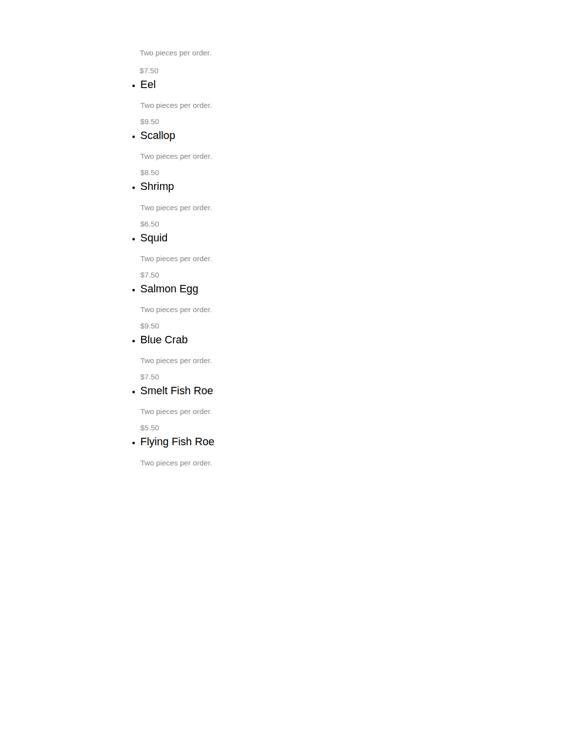Two pieces per order.
$7.50
Eel
Two pieces per order.
$9.50
Scallop
Two pieces per order.
$8.50
Shrimp
Two pieces per order.
$6.50
Squid
Two pieces per order.
$7.50
Salmon Egg
Two pieces per order.
$9.50
Blue Crab
Two pieces per order.
$7.50
Smelt Fish Roe
Two pieces per order.
$5.50
Flying Fish Roe
Two pieces per order.